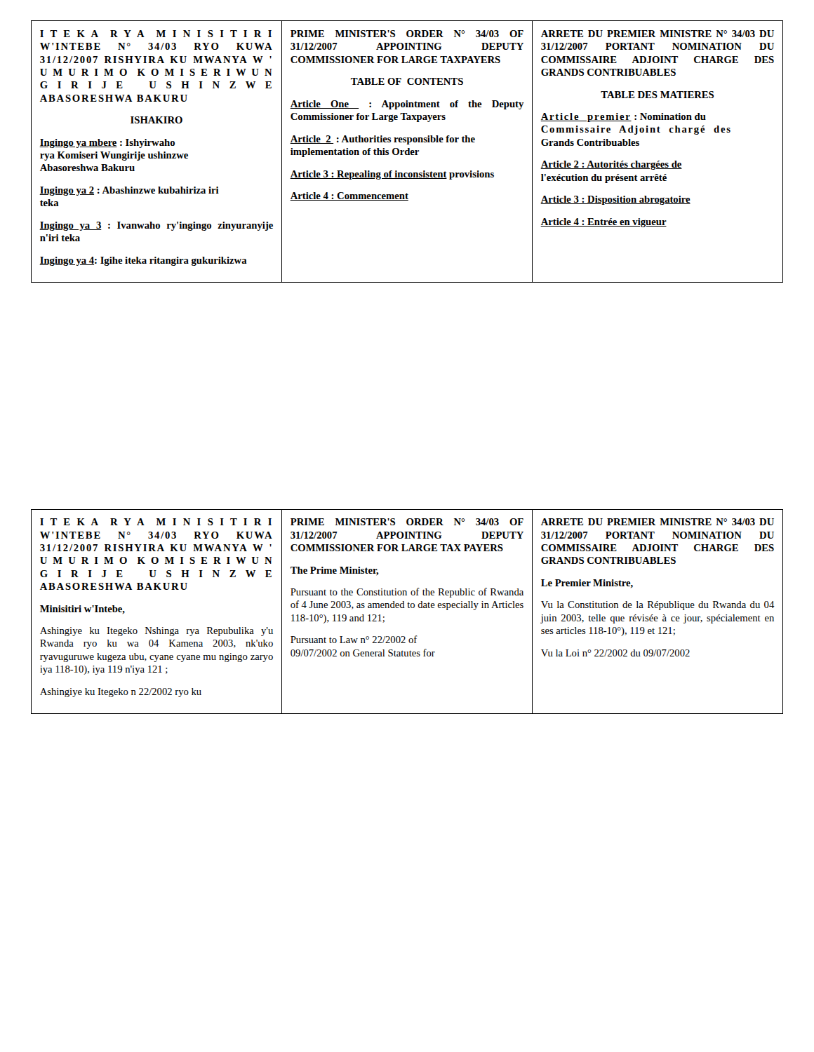| I T E K A R Y A M I N I S I T I R I W'INTEBE N° 34/03 RYO KUWA 31/12/2007 RISHYIRA KU MWANYA W ' U M U R I M O K O M I S E R I W U N G I R I J E U S H I N Z W E ABASORESHWA BAKURU ISHAKIRO Ingingo ya mbere : Ishyirwaho rya Komiseri Wungirije ushinzwe Abasoreshwa Bakuru Ingingo ya 2 : Abashinzwe kubahiriza iri teka Ingingo ya 3 : Ivanwaho ry'ingingo zinyuranyije n'iri teka Ingingo ya 4 : Igihe iteka ritangira gukurikizwa | PRIME MINISTER'S ORDER N° 34/03 OF 31/12/2007 APPOINTING DEPUTY COMMISSIONER FOR LARGE TAXPAYERS TABLE OF CONTENTS Article One : Appointment of the Deputy Commissioner for Large Taxpayers Article 2 : Authorities responsible for the implementation of this Order Article 3 : Repealing of inconsistent provisions Article 4 : Commencement | ARRETE DU PREMIER MINISTRE N° 34/03 DU 31/12/2007 PORTANT NOMINATION DU COMMISSAIRE ADJOINT CHARGE DES GRANDS CONTRIBUABLES TABLE DES MATIERES Article premier : Nomination du Commissaire Adjoint chargé des Grands Contribuables Article 2 : Autorités chargées de l'exécution du présent arrêté Article 3 : Disposition abrogatoire Article 4 : Entrée en vigueur |
| I T E K A R Y A M I N I S I T I R I W'INTEBE N° 34/03 RYO KUWA 31/12/2007 RISHYIRA KU MWANYA W ' U M U R I M O K O M I S E R I W U N G I R I J E U S H I N Z W E ABASORESHWA BAKURU Minisitiri w'Intebe, Ashingiye ku Itegeko Nshinga rya Repubulika y'u Rwanda ryo ku wa 04 Kamena 2003, nk'uko ryavuguruwe kugeza ubu, cyane cyane mu ngingo zaryo iya 118-10), iya 119 n'iya 121 ; Ashingiye ku Itegeko n 22/2002 ryo ku | PRIME MINISTER'S ORDER N° 34/03 OF 31/12/2007 APPOINTING DEPUTY COMMISSIONER FOR LARGE TAX PAYERS The Prime Minister, Pursuant to the Constitution of the Republic of Rwanda of 4 June 2003, as amended to date especially in Articles 118-10°), 119 and 121; Pursuant to Law n° 22/2002 of 09/07/2002 on General Statutes for | ARRETE DU PREMIER MINISTRE N° 34/03 DU 31/12/2007 PORTANT NOMINATION DU COMMISSAIRE ADJOINT CHARGE DES GRANDS CONTRIBUABLES Le Premier Ministre, Vu la Constitution de la République du Rwanda du 04 juin 2003, telle que révisée à ce jour, spécialement en ses articles 118-10°), 119 et 121; Vu la Loi n° 22/2002 du 09/07/2002 |